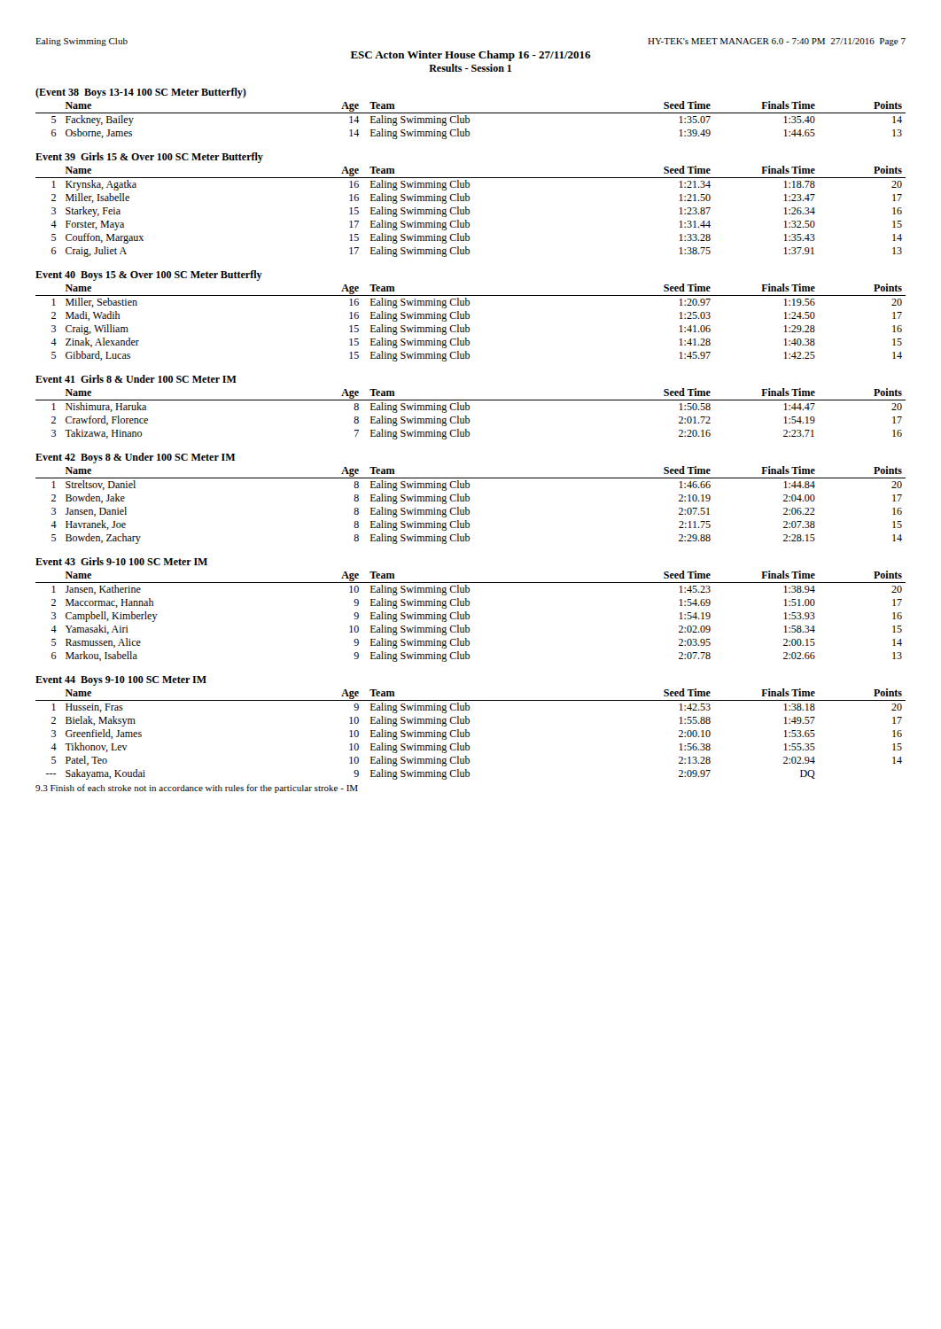Ealing Swimming Club HY-TEK's MEET MANAGER 6.0 - 7:40 PM 27/11/2016 Page 7
ESC Acton Winter House Champ 16 - 27/11/2016
Results - Session 1
(Event 38 Boys 13-14 100 SC Meter Butterfly)
| | Name | Age | Team | Seed Time | Finals Time | Points |
| --- | --- | --- | --- | --- | --- | --- |
| 5 | Fackney, Bailey | 14 | Ealing Swimming Club | 1:35.07 | 1:35.40 | 14 |
| 6 | Osborne, James | 14 | Ealing Swimming Club | 1:39.49 | 1:44.65 | 13 |
Event 39 Girls 15 & Over 100 SC Meter Butterfly
| | Name | Age | Team | Seed Time | Finals Time | Points |
| --- | --- | --- | --- | --- | --- | --- |
| 1 | Krynska, Agatka | 16 | Ealing Swimming Club | 1:21.34 | 1:18.78 | 20 |
| 2 | Miller, Isabelle | 16 | Ealing Swimming Club | 1:21.50 | 1:23.47 | 17 |
| 3 | Starkey, Feia | 15 | Ealing Swimming Club | 1:23.87 | 1:26.34 | 16 |
| 4 | Forster, Maya | 17 | Ealing Swimming Club | 1:31.44 | 1:32.50 | 15 |
| 5 | Couffon, Margaux | 15 | Ealing Swimming Club | 1:33.28 | 1:35.43 | 14 |
| 6 | Craig, Juliet A | 17 | Ealing Swimming Club | 1:38.75 | 1:37.91 | 13 |
Event 40 Boys 15 & Over 100 SC Meter Butterfly
| | Name | Age | Team | Seed Time | Finals Time | Points |
| --- | --- | --- | --- | --- | --- | --- |
| 1 | Miller, Sebastien | 16 | Ealing Swimming Club | 1:20.97 | 1:19.56 | 20 |
| 2 | Madi, Wadih | 16 | Ealing Swimming Club | 1:25.03 | 1:24.50 | 17 |
| 3 | Craig, William | 15 | Ealing Swimming Club | 1:41.06 | 1:29.28 | 16 |
| 4 | Zinak, Alexander | 15 | Ealing Swimming Club | 1:41.28 | 1:40.38 | 15 |
| 5 | Gibbard, Lucas | 15 | Ealing Swimming Club | 1:45.97 | 1:42.25 | 14 |
Event 41 Girls 8 & Under 100 SC Meter IM
| | Name | Age | Team | Seed Time | Finals Time | Points |
| --- | --- | --- | --- | --- | --- | --- |
| 1 | Nishimura, Haruka | 8 | Ealing Swimming Club | 1:50.58 | 1:44.47 | 20 |
| 2 | Crawford, Florence | 8 | Ealing Swimming Club | 2:01.72 | 1:54.19 | 17 |
| 3 | Takizawa, Hinano | 7 | Ealing Swimming Club | 2:20.16 | 2:23.71 | 16 |
Event 42 Boys 8 & Under 100 SC Meter IM
| | Name | Age | Team | Seed Time | Finals Time | Points |
| --- | --- | --- | --- | --- | --- | --- |
| 1 | Streltsov, Daniel | 8 | Ealing Swimming Club | 1:46.66 | 1:44.84 | 20 |
| 2 | Bowden, Jake | 8 | Ealing Swimming Club | 2:10.19 | 2:04.00 | 17 |
| 3 | Jansen, Daniel | 8 | Ealing Swimming Club | 2:07.51 | 2:06.22 | 16 |
| 4 | Havranek, Joe | 8 | Ealing Swimming Club | 2:11.75 | 2:07.38 | 15 |
| 5 | Bowden, Zachary | 8 | Ealing Swimming Club | 2:29.88 | 2:28.15 | 14 |
Event 43 Girls 9-10 100 SC Meter IM
| | Name | Age | Team | Seed Time | Finals Time | Points |
| --- | --- | --- | --- | --- | --- | --- |
| 1 | Jansen, Katherine | 10 | Ealing Swimming Club | 1:45.23 | 1:38.94 | 20 |
| 2 | Maccormac, Hannah | 9 | Ealing Swimming Club | 1:54.69 | 1:51.00 | 17 |
| 3 | Campbell, Kimberley | 9 | Ealing Swimming Club | 1:54.19 | 1:53.93 | 16 |
| 4 | Yamasaki, Airi | 10 | Ealing Swimming Club | 2:02.09 | 1:58.34 | 15 |
| 5 | Rasmussen, Alice | 9 | Ealing Swimming Club | 2:03.95 | 2:00.15 | 14 |
| 6 | Markou, Isabella | 9 | Ealing Swimming Club | 2:07.78 | 2:02.66 | 13 |
Event 44 Boys 9-10 100 SC Meter IM
| | Name | Age | Team | Seed Time | Finals Time | Points |
| --- | --- | --- | --- | --- | --- | --- |
| 1 | Hussein, Fras | 9 | Ealing Swimming Club | 1:42.53 | 1:38.18 | 20 |
| 2 | Bielak, Maksym | 10 | Ealing Swimming Club | 1:55.88 | 1:49.57 | 17 |
| 3 | Greenfield, James | 10 | Ealing Swimming Club | 2:00.10 | 1:53.65 | 16 |
| 4 | Tikhonov, Lev | 10 | Ealing Swimming Club | 1:56.38 | 1:55.35 | 15 |
| 5 | Patel, Teo | 10 | Ealing Swimming Club | 2:13.28 | 2:02.94 | 14 |
| --- | Sakayama, Koudai | 9 | Ealing Swimming Club | 2:09.97 | DQ | |
9.3 Finish of each stroke not in accordance with rules for the particular stroke - IM